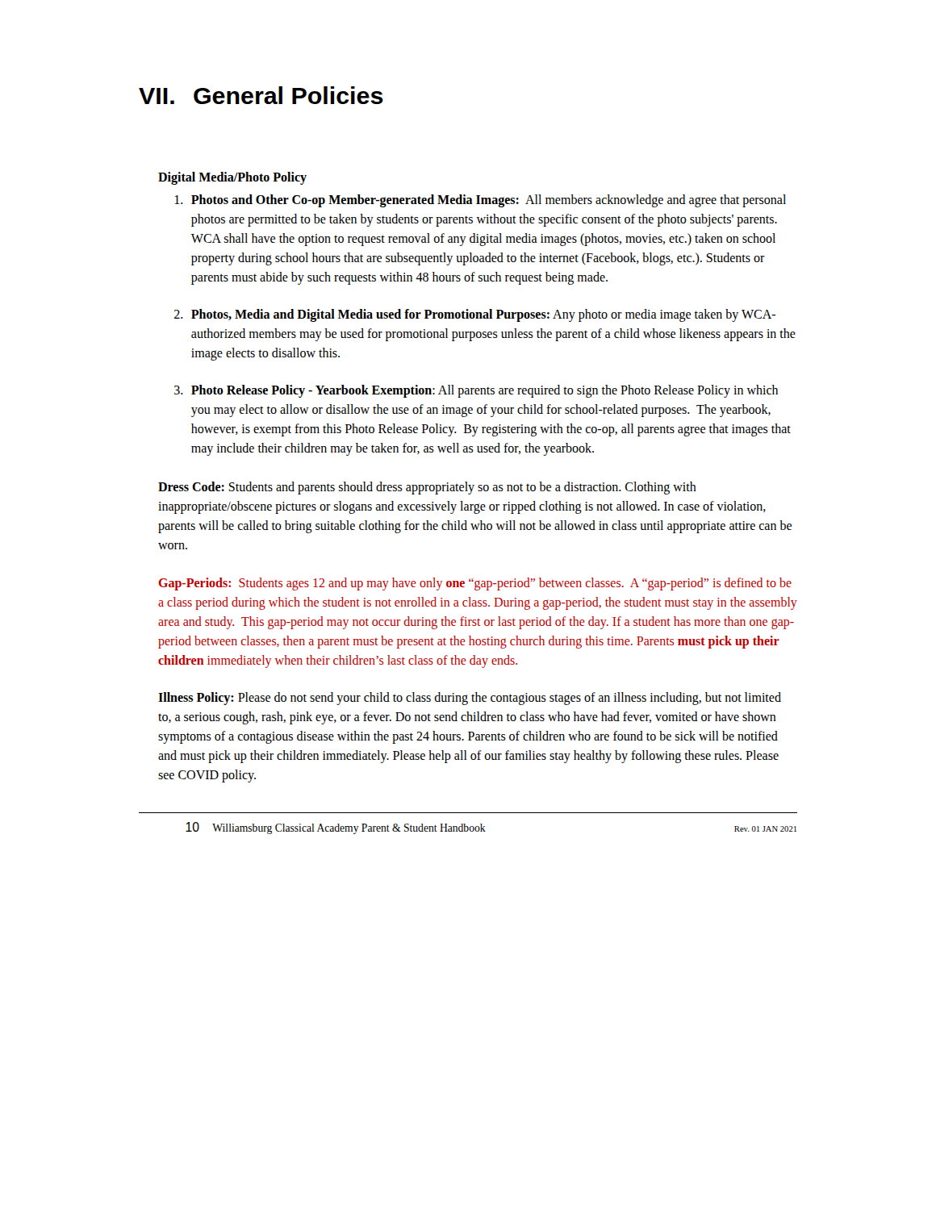VII. General Policies
Digital Media/Photo Policy
Photos and Other Co-op Member-generated Media Images: All members acknowledge and agree that personal photos are permitted to be taken by students or parents without the specific consent of the photo subjects' parents. WCA shall have the option to request removal of any digital media images (photos, movies, etc.) taken on school property during school hours that are subsequently uploaded to the internet (Facebook, blogs, etc.). Students or parents must abide by such requests within 48 hours of such request being made.
Photos, Media and Digital Media used for Promotional Purposes: Any photo or media image taken by WCA-authorized members may be used for promotional purposes unless the parent of a child whose likeness appears in the image elects to disallow this.
Photo Release Policy - Yearbook Exemption: All parents are required to sign the Photo Release Policy in which you may elect to allow or disallow the use of an image of your child for school-related purposes. The yearbook, however, is exempt from this Photo Release Policy. By registering with the co-op, all parents agree that images that may include their children may be taken for, as well as used for, the yearbook.
Dress Code: Students and parents should dress appropriately so as not to be a distraction. Clothing with inappropriate/obscene pictures or slogans and excessively large or ripped clothing is not allowed. In case of violation, parents will be called to bring suitable clothing for the child who will not be allowed in class until appropriate attire can be worn.
Gap-Periods: Students ages 12 and up may have only one “gap-period” between classes. A “gap-period” is defined to be a class period during which the student is not enrolled in a class. During a gap-period, the student must stay in the assembly area and study. This gap-period may not occur during the first or last period of the day. If a student has more than one gap-period between classes, then a parent must be present at the hosting church during this time. Parents must pick up their children immediately when their children’s last class of the day ends.
Illness Policy: Please do not send your child to class during the contagious stages of an illness including, but not limited to, a serious cough, rash, pink eye, or a fever. Do not send children to class who have had fever, vomited or have shown symptoms of a contagious disease within the past 24 hours. Parents of children who are found to be sick will be notified and must pick up their children immediately. Please help all of our families stay healthy by following these rules. Please see COVID policy.
10 Williamsburg Classical Academy Parent & Student Handbook Rev. 01 JAN 2021